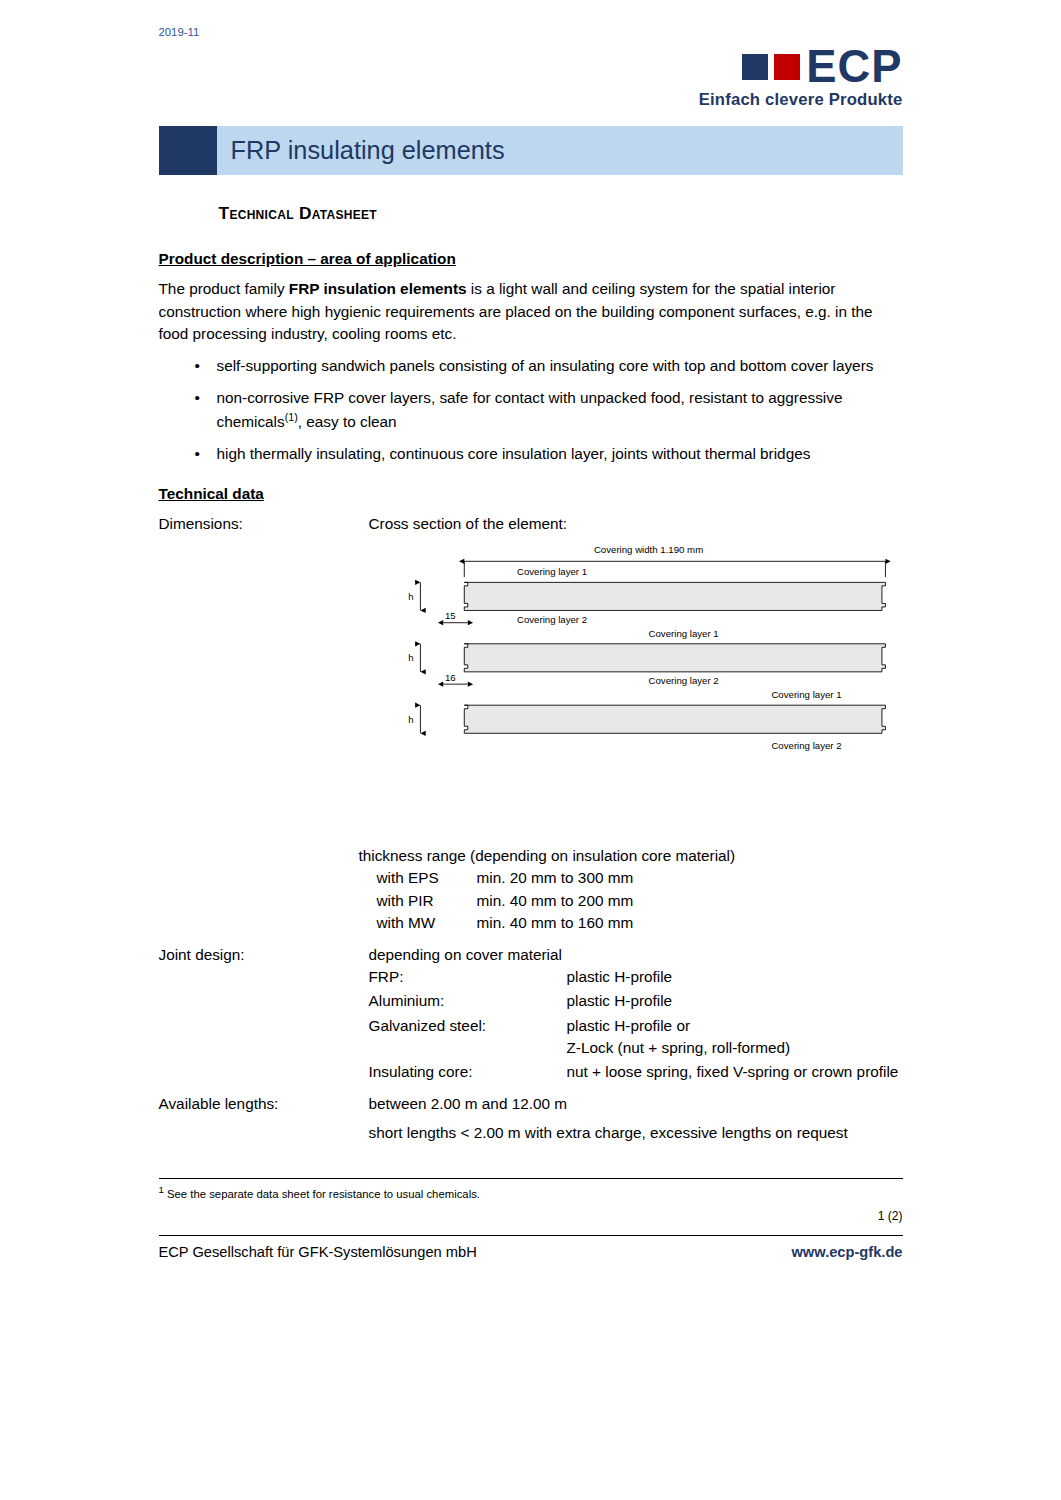2019-11
ECP
Einfach clevere Produkte
FRP insulating elements
Technical Datasheet
Product description – area of application
The product family FRP insulation elements is a light wall and ceiling system for the spatial interior construction where high hygienic requirements are placed on the building component surfaces, e.g. in the food processing industry, cooling rooms etc.
self-supporting sandwich panels consisting of an insulating core with top and bottom cover layers
non-corrosive FRP cover layers, safe for contact with unpacked food, resistant to aggressive chemicals(1), easy to clean
high thermally insulating, continuous core insulation layer, joints without thermal bridges
Technical data
Dimensions:
Cross section of the element:
Covering width 1.190 mm Covering layer 1 h 15 Covering layer 2 Covering layer 1 h 16 Covering layer 2 Covering layer 1 h Covering layer 2
thickness range (depending on insulation core material)
with EPS
min. 20 mm to 300 mm
with PIR
min. 40 mm to 200 mm
with MW
min. 40 mm to 160 mm
Joint design:
depending on cover material
FRP:
plastic H-profile
Aluminium:
plastic H-profile
Galvanized steel:
plastic H-profile or
Z-Lock (nut + spring, roll-formed)
Insulating core:
nut + loose spring, fixed V-spring or crown profile
Available lengths:
between 2.00 m and 12.00 m
short lengths < 2.00 m with extra charge, excessive lengths on request
1 See the separate data sheet for resistance to usual chemicals.
1 (2)
ECP Gesellschaft für GFK-Systemlösungen mbH
www.ecp-gfk.de